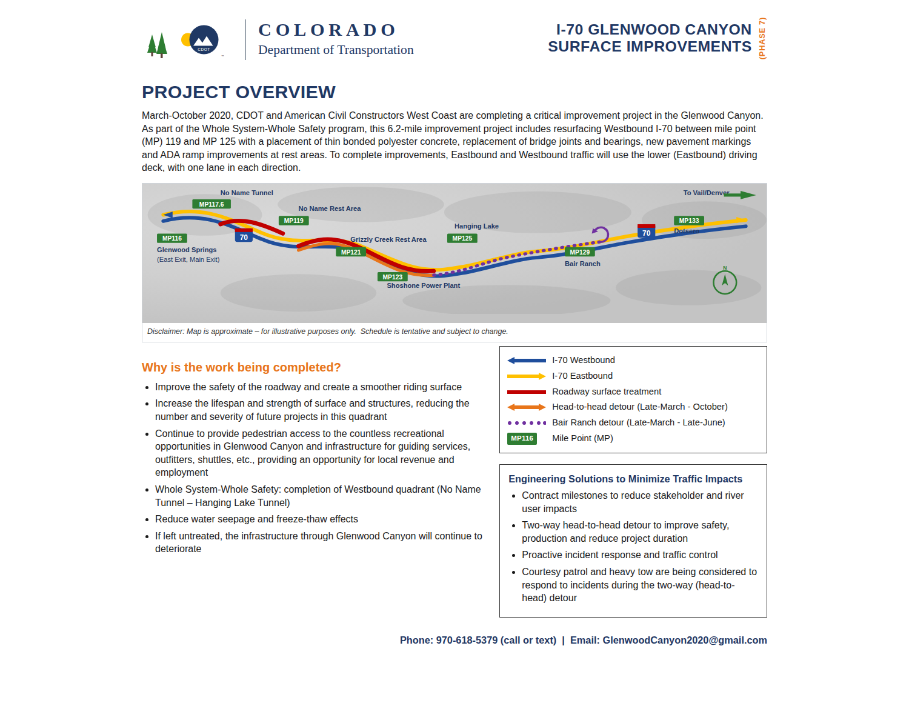CDOT ™
COLORADO
Department of Transportation
I-70 GLENWOOD CANYON
SURFACE IMPROVEMENTS
(PHASE 7)
PROJECT OVERVIEW
March-October 2020, CDOT and American Civil Constructors West Coast are completing a critical improvement project in the Glenwood Canyon. As part of the Whole System-Whole Safety program, this 6.2-mile improvement project includes resurfacing Westbound I-70 between mile point (MP) 119 and MP 125 with a placement of thin bonded polyester concrete, replacement of bridge joints and bearings, new pavement markings and ADA ramp improvements at rest areas. To complete improvements, Eastbound and Westbound traffic will use the lower (Eastbound) driving deck, with one lane in each direction.
70 70 MP117.6 MP116 MP119 MP121 MP123 MP125 MP129 MP133 No Name Tunnel No Name Rest Area Grizzly Creek Rest Area Hanging Lake Shoshone Power Plant Bair Ranch Dotsero To Vail/Denver Glenwood Springs (East Exit, Main Exit) N
Disclaimer: Map is approximate – for illustrative purposes only. Schedule is tentative and subject to change.
Why is the work being completed?
Improve the safety of the roadway and create a smoother riding surface
Increase the lifespan and strength of surface and structures, reducing the number and severity of future projects in this quadrant
Continue to provide pedestrian access to the countless recreational opportunities in Glenwood Canyon and infrastructure for guiding services, outfitters, shuttles, etc., providing an opportunity for local revenue and employment
Whole System-Whole Safety: completion of Westbound quadrant (No Name Tunnel – Hanging Lake Tunnel)
Reduce water seepage and freeze-thaw effects
If left untreated, the infrastructure through Glenwood Canyon will continue to deteriorate
I-70 Westbound
I-70 Eastbound
Roadway surface treatment
Head-to-head detour (Late-March - October)
Bair Ranch detour (Late-March - Late-June)
MP116 Mile Point (MP)
Engineering Solutions to Minimize Traffic Impacts
Contract milestones to reduce stakeholder and river user impacts
Two-way head-to-head detour to improve safety, production and reduce project duration
Proactive incident response and traffic control
Courtesy patrol and heavy tow are being considered to respond to incidents during the two-way (head-to-head) detour
Phone: 970-618-5379 (call or text) | Email: GlenwoodCanyon2020@gmail.com